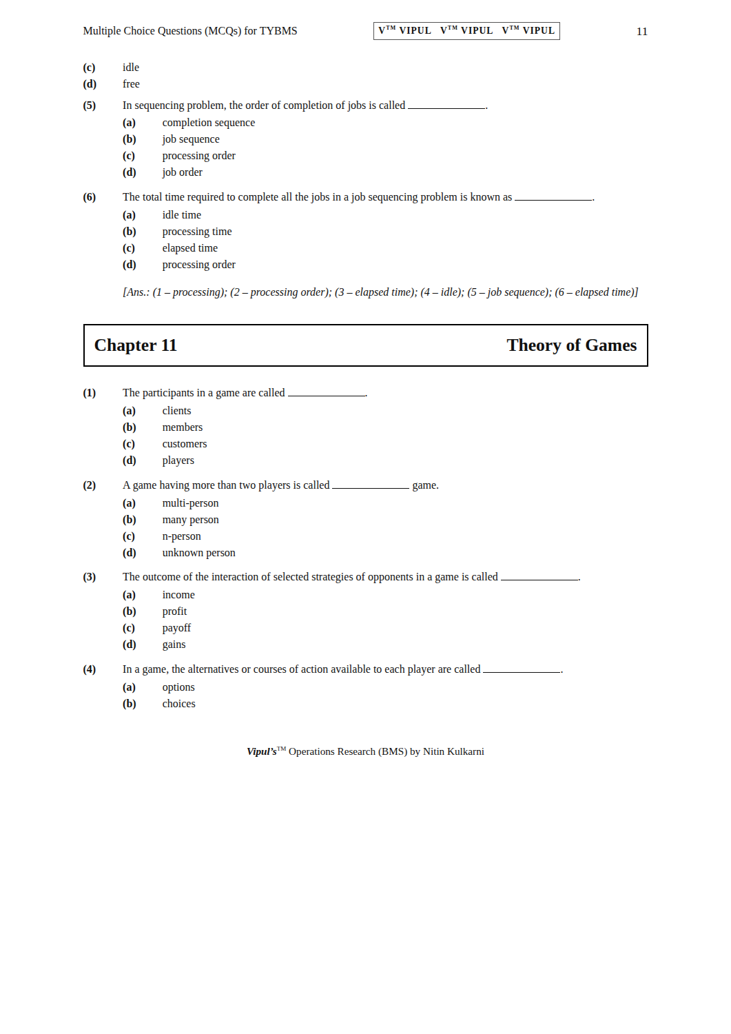Multiple Choice Questions (MCQs) for TYBMS
VTM VIPUL VTM VIPUL VTM VIPUL
11
(c) idle
(d) free
(5)
In sequencing problem, the order of completion of jobs is called .
(a) completion sequence
(b) job sequence
(c) processing order
(d) job order
(6)
The total time required to complete all the jobs in a job sequencing problem is known as .
(a) idle time
(b) processing time
(c) elapsed time
(d) processing order
[Ans.: (1 – processing); (2 – processing order); (3 – elapsed time); (4 – idle); (5 – job sequence); (6 – elapsed time)]
Chapter 11 Theory of Games
(1)
The participants in a game are called .
(a) clients
(b) members
(c) customers
(d) players
(2)
A game having more than two players is called game.
(a) multi-person
(b) many person
(c) n-person
(d) unknown person
(3)
The outcome of the interaction of selected strategies of opponents in a game is called .
(a) income
(b) profit
(c) payoff
(d) gains
(4)
In a game, the alternatives or courses of action available to each player are called .
(a) options
(b) choices
Vipul’sTM Operations Research (BMS) by Nitin Kulkarni